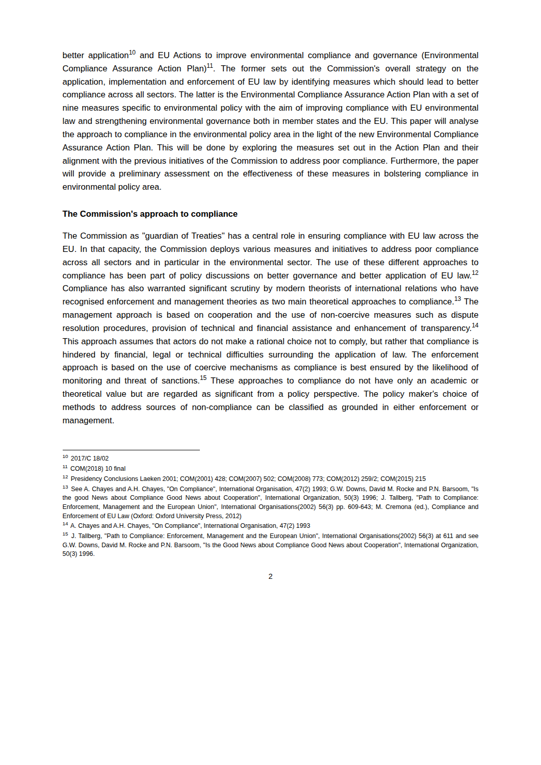better application10 and EU Actions to improve environmental compliance and governance (Environmental Compliance Assurance Action Plan)11. The former sets out the Commission's overall strategy on the application, implementation and enforcement of EU law by identifying measures which should lead to better compliance across all sectors. The latter is the Environmental Compliance Assurance Action Plan with a set of nine measures specific to environmental policy with the aim of improving compliance with EU environmental law and strengthening environmental governance both in member states and the EU. This paper will analyse the approach to compliance in the environmental policy area in the light of the new Environmental Compliance Assurance Action Plan. This will be done by exploring the measures set out in the Action Plan and their alignment with the previous initiatives of the Commission to address poor compliance. Furthermore, the paper will provide a preliminary assessment on the effectiveness of these measures in bolstering compliance in environmental policy area.
The Commission's approach to compliance
The Commission as "guardian of Treaties" has a central role in ensuring compliance with EU law across the EU. In that capacity, the Commission deploys various measures and initiatives to address poor compliance across all sectors and in particular in the environmental sector. The use of these different approaches to compliance has been part of policy discussions on better governance and better application of EU law.12 Compliance has also warranted significant scrutiny by modern theorists of international relations who have recognised enforcement and management theories as two main theoretical approaches to compliance.13 The management approach is based on cooperation and the use of non-coercive measures such as dispute resolution procedures, provision of technical and financial assistance and enhancement of transparency.14 This approach assumes that actors do not make a rational choice not to comply, but rather that compliance is hindered by financial, legal or technical difficulties surrounding the application of law. The enforcement approach is based on the use of coercive mechanisms as compliance is best ensured by the likelihood of monitoring and threat of sanctions.15 These approaches to compliance do not have only an academic or theoretical value but are regarded as significant from a policy perspective. The policy maker's choice of methods to address sources of non-compliance can be classified as grounded in either enforcement or management.
10 2017/C 18/02
11 COM(2018) 10 final
12 Presidency Conclusions Laeken 2001; COM(2001) 428; COM(2007) 502; COM(2008) 773; COM(2012) 259/2; COM(2015) 215
13 See A. Chayes and A.H. Chayes, "On Compliance", International Organisation, 47(2) 1993; G.W. Downs, David M. Rocke and P.N. Barsoom, "Is the good News about Compliance Good News about Cooperation", International Organization, 50(3) 1996; J. Tallberg, "Path to Compliance: Enforcement, Management and the European Union", International Organisations(2002) 56(3) pp. 609-643; M. Cremona (ed.), Compliance and Enforcement of EU Law (Oxford: Oxford University Press, 2012)
14 A. Chayes and A.H. Chayes, "On Compliance", International Organisation, 47(2) 1993
15 J. Tallberg, "Path to Compliance: Enforcement, Management and the European Union", International Organisations(2002) 56(3) at 611 and see G.W. Downs, David M. Rocke and P.N. Barsoom, "Is the Good News about Compliance Good News about Cooperation", International Organization, 50(3) 1996.
2